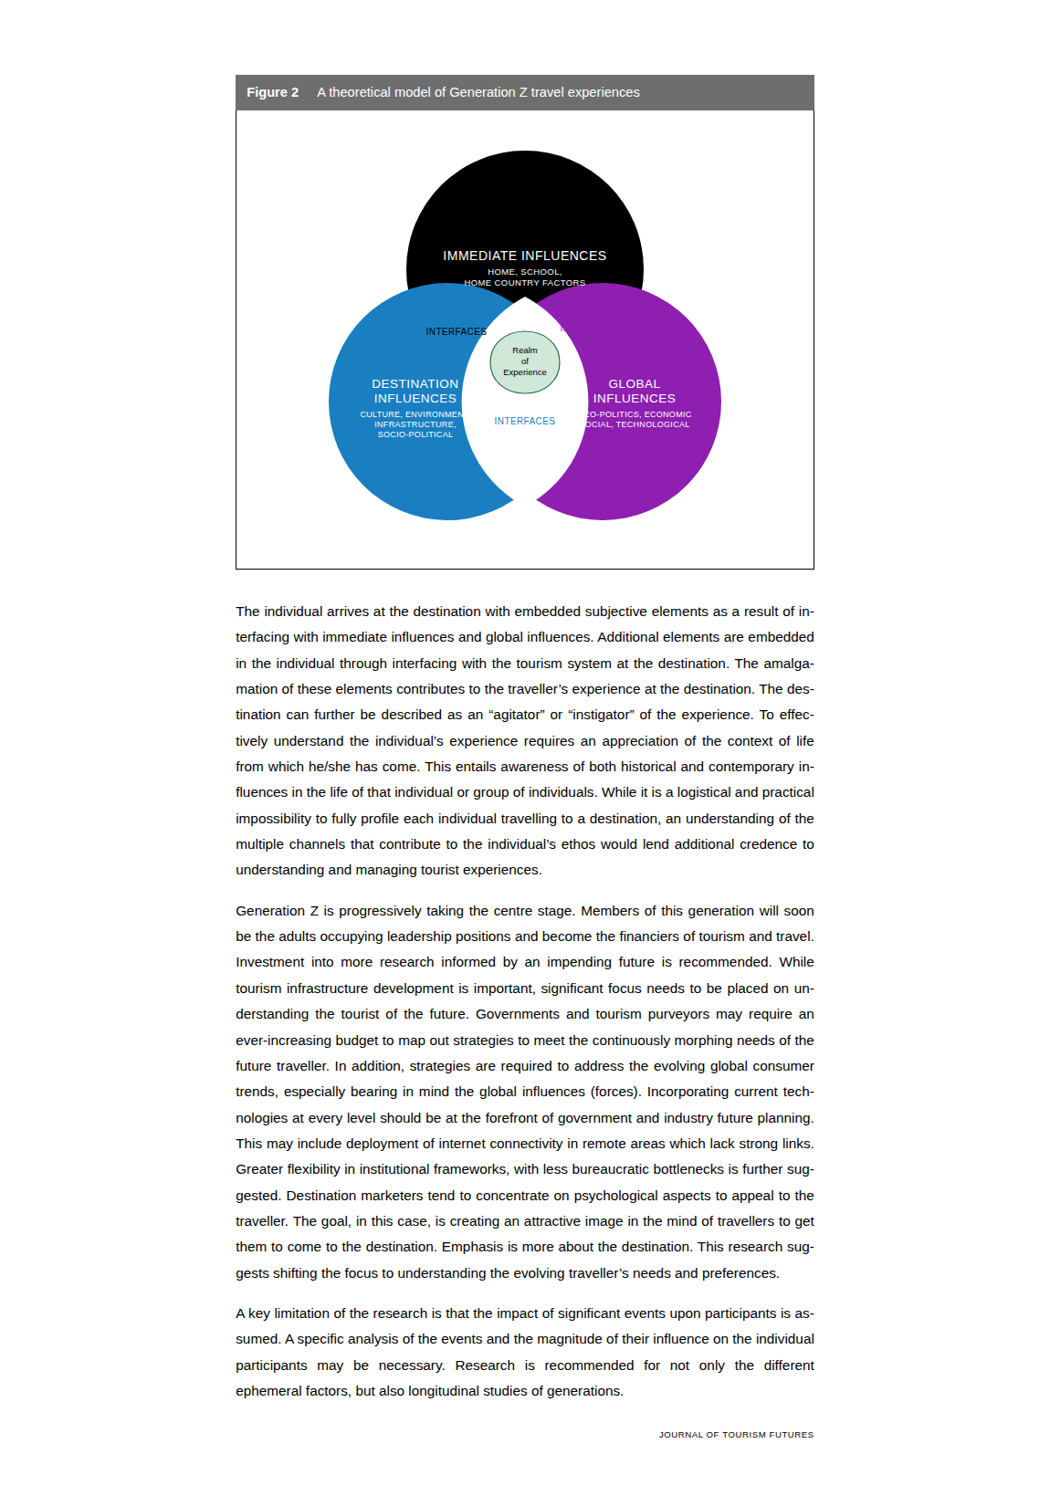Figure 2
A theoretical model of Generation Z travel experiences
IMMEDIATE INFLUENCES HOME, SCHOOL, HOME COUNTRY FACTORS INTERFACES INTERFACES INTERFACES Realm of Experience DESTINATION INFLUENCES CULTURE, ENVIRONMENT, INFRASTRUCTURE, SOCIO-POLITICAL GLOBAL INFLUENCES GEO-POLITICS, ECONOMIC SOCIAL, TECHNOLOGICAL
The individual arrives at the destination with embedded subjective elements as a result of interfacing with immediate influences and global influences. Additional elements are embedded in the individual through interfacing with the tourism system at the destination. The amalgamation of these elements contributes to the traveller’s experience at the destination. The destination can further be described as an “agitator” or “instigator” of the experience. To effectively understand the individual’s experience requires an appreciation of the context of life from which he/she has come. This entails awareness of both historical and contemporary influences in the life of that individual or group of individuals. While it is a logistical and practical impossibility to fully profile each individual travelling to a destination, an understanding of the multiple channels that contribute to the individual’s ethos would lend additional credence to understanding and managing tourist experiences.
Generation Z is progressively taking the centre stage. Members of this generation will soon be the adults occupying leadership positions and become the financiers of tourism and travel. Investment into more research informed by an impending future is recommended. While tourism infrastructure development is important, significant focus needs to be placed on understanding the tourist of the future. Governments and tourism purveyors may require an ever-increasing budget to map out strategies to meet the continuously morphing needs of the future traveller. In addition, strategies are required to address the evolving global consumer trends, especially bearing in mind the global influences (forces). Incorporating current technologies at every level should be at the forefront of government and industry future planning. This may include deployment of internet connectivity in remote areas which lack strong links. Greater flexibility in institutional frameworks, with less bureaucratic bottlenecks is further suggested. Destination marketers tend to concentrate on psychological aspects to appeal to the traveller. The goal, in this case, is creating an attractive image in the mind of travellers to get them to come to the destination. Emphasis is more about the destination. This research suggests shifting the focus to understanding the evolving traveller’s needs and preferences.
A key limitation of the research is that the impact of significant events upon participants is assumed. A specific analysis of the events and the magnitude of their influence on the individual participants may be necessary. Research is recommended for not only the different ephemeral factors, but also longitudinal studies of generations.
JOURNAL OF TOURISM FUTURES